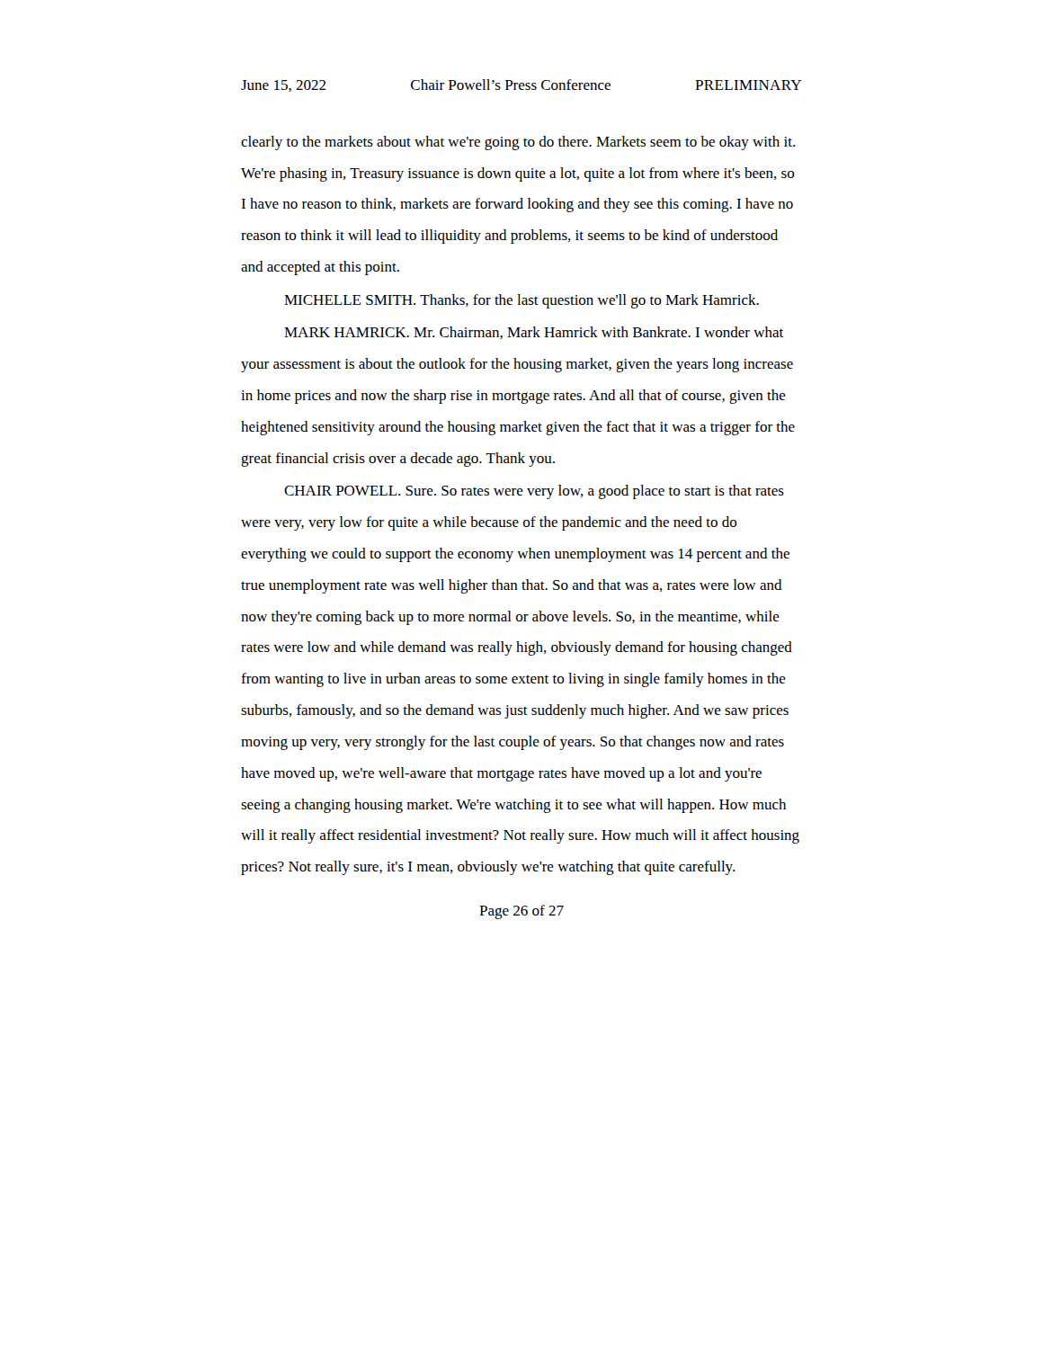June 15, 2022 Chair Powell’s Press Conference PRELIMINARY
clearly to the markets about what we're going to do there. Markets seem to be okay with it. We're phasing in, Treasury issuance is down quite a lot, quite a lot from where it's been, so I have no reason to think, markets are forward looking and they see this coming. I have no reason to think it will lead to illiquidity and problems, it seems to be kind of understood and accepted at this point.
MICHELLE SMITH. Thanks, for the last question we'll go to Mark Hamrick.
MARK HAMRICK. Mr. Chairman, Mark Hamrick with Bankrate. I wonder what your assessment is about the outlook for the housing market, given the years long increase in home prices and now the sharp rise in mortgage rates. And all that of course, given the heightened sensitivity around the housing market given the fact that it was a trigger for the great financial crisis over a decade ago. Thank you.
CHAIR POWELL. Sure. So rates were very low, a good place to start is that rates were very, very low for quite a while because of the pandemic and the need to do everything we could to support the economy when unemployment was 14 percent and the true unemployment rate was well higher than that. So and that was a, rates were low and now they're coming back up to more normal or above levels. So, in the meantime, while rates were low and while demand was really high, obviously demand for housing changed from wanting to live in urban areas to some extent to living in single family homes in the suburbs, famously, and so the demand was just suddenly much higher. And we saw prices moving up very, very strongly for the last couple of years. So that changes now and rates have moved up, we're well-aware that mortgage rates have moved up a lot and you're seeing a changing housing market. We're watching it to see what will happen. How much will it really affect residential investment? Not really sure. How much will it affect housing prices? Not really sure, it's I mean, obviously we're watching that quite carefully.
Page 26 of 27